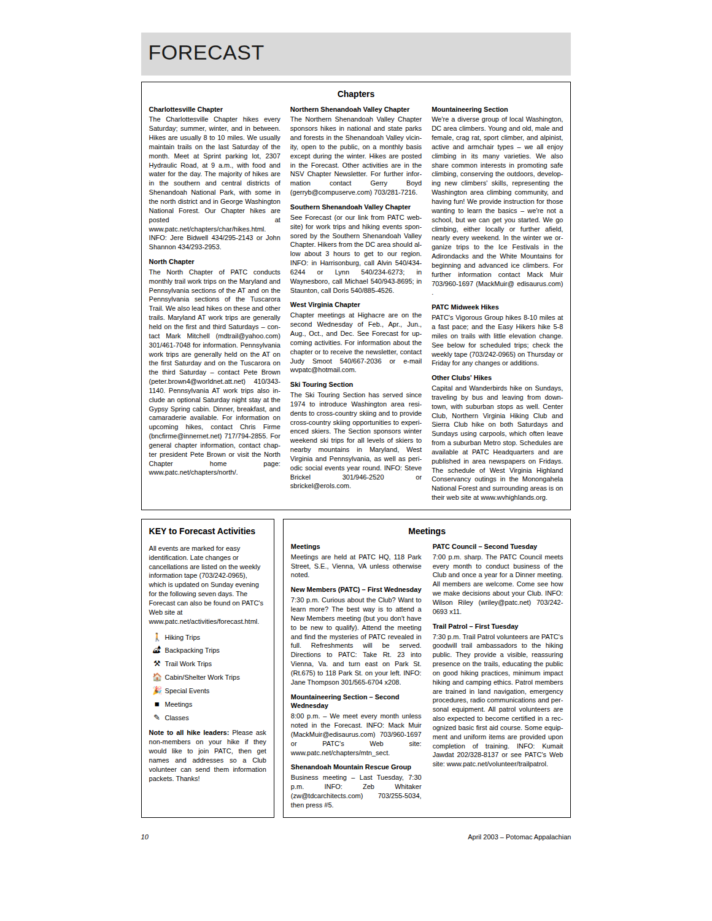FORECAST
Chapters
Charlottesville Chapter
The Charlottesville Chapter hikes every Saturday; summer, winter, and in between. Hikes are usually 8 to 10 miles. We usually maintain trails on the last Saturday of the month. Meet at Sprint parking lot, 2307 Hydraulic Road, at 9 a.m., with food and water for the day. The majority of hikes are in the southern and central districts of Shenandoah National Park, with some in the north district and in George Washington National Forest. Our Chapter hikes are posted at www.patc.net/chapters/char/hikes.html. INFO: Jere Bidwell 434/295-2143 or John Shannon 434/293-2953.
North Chapter
The North Chapter of PATC conducts monthly trail work trips on the Maryland and Pennsylvania sections of the AT and on the Pennsylvania sections of the Tuscarora Trail. We also lead hikes on these and other trails. Maryland AT work trips are generally held on the first and third Saturdays – contact Mark Mitchell (mdtrail@yahoo.com) 301/461-7048 for information. Pennsylvania work trips are generally held on the AT on the first Saturday and on the Tuscarora on the third Saturday – contact Pete Brown (peter.brown4@worldnet.att.net) 410/343-1140. Pennsylvania AT work trips also include an optional Saturday night stay at the Gypsy Spring cabin. Dinner, breakfast, and camaraderie available. For information on upcoming hikes, contact Chris Firme (bncfirme@innernet.net) 717/794-2855. For general chapter information, contact chapter president Pete Brown or visit the North Chapter home page: www.patc.net/chapters/north/.
Northern Shenandoah Valley Chapter
The Northern Shenandoah Valley Chapter sponsors hikes in national and state parks and forests in the Shenandoah Valley vicinity, open to the public, on a monthly basis except during the winter. Hikes are posted in the Forecast. Other activities are in the NSV Chapter Newsletter. For further information contact Gerry Boyd (gerryb@compuserve.com) 703/281-7216.
Southern Shenandoah Valley Chapter
See Forecast (or our link from PATC website) for work trips and hiking events sponsored by the Southern Shenandoah Valley Chapter. Hikers from the DC area should allow about 3 hours to get to our region. INFO: in Harrisonburg, call Alvin 540/434-6244 or Lynn 540/234-6273; in Waynesboro, call Michael 540/943-8695; in Staunton, call Doris 540/885-4526.
West Virginia Chapter
Chapter meetings at Highacre are on the second Wednesday of Feb., Apr., Jun., Aug., Oct., and Dec. See Forecast for upcoming activities. For information about the chapter or to receive the newsletter, contact Judy Smoot 540/667-2036 or e-mail wvpatc@hotmail.com.
Ski Touring Section
The Ski Touring Section has served since 1974 to introduce Washington area residents to cross-country skiing and to provide cross-country skiing opportunities to experienced skiers. The Section sponsors winter weekend ski trips for all levels of skiers to nearby mountains in Maryland, West Virginia and Pennsylvania, as well as periodic social events year round. INFO: Steve Brickel 301/946-2520 or sbrickel@erols.com.
Mountaineering Section
We're a diverse group of local Washington, DC area climbers. Young and old, male and female, crag rat, sport climber, and alpinist, active and armchair types – we all enjoy climbing in its many varieties. We also share common interests in promoting safe climbing, conserving the outdoors, developing new climbers' skills, representing the Washington area climbing community, and having fun! We provide instruction for those wanting to learn the basics – we're not a school, but we can get you started. We go climbing, either locally or further afield, nearly every weekend. In the winter we organize trips to the Ice Festivals in the Adirondacks and the White Mountains for beginning and advanced ice climbers. For further information contact Mack Muir 703/960-1697 (MackMuir@ edisaurus.com) .
PATC Midweek Hikes
PATC's Vigorous Group hikes 8-10 miles at a fast pace; and the Easy Hikers hike 5-8 miles on trails with little elevation change. See below for scheduled trips; check the weekly tape (703/242-0965) on Thursday or Friday for any changes or additions.
Other Clubs' Hikes
Capital and Wanderbirds hike on Sundays, traveling by bus and leaving from downtown, with suburban stops as well. Center Club, Northern Virginia Hiking Club and Sierra Club hike on both Saturdays and Sundays using carpools, which often leave from a suburban Metro stop. Schedules are available at PATC Headquarters and are published in area newspapers on Fridays. The schedule of West Virginia Highland Conservancy outings in the Monongahela National Forest and surrounding areas is on their web site at www.wvhighlands.org.
KEY to Forecast Activities
All events are marked for easy identification. Late changes or cancellations are listed on the weekly information tape (703/242-0965), which is updated on Sunday evening for the following seven days. The Forecast can also be found on PATC's Web site at www.patc.net/activities/forecast.html.
🚶Hiking Trips
🏕Backpacking Trips
⚒Trail Work Trips
🏠Cabin/Shelter Work Trips
🎉Special Events
■Meetings
✎Classes
Note to all hike leaders: Please ask non-members on your hike if they would like to join PATC, then get names and addresses so a Club volunteer can send them information packets. Thanks!
Meetings
Meetings
Meetings are held at PATC HQ, 118 Park Street, S.E., Vienna, VA unless otherwise noted.
New Members (PATC) – First Wednesday
7:30 p.m. Curious about the Club? Want to learn more? The best way is to attend a New Members meeting (but you don't have to be new to qualify). Attend the meeting and find the mysteries of PATC revealed in full. Refreshments will be served. Directions to PATC: Take Rt. 23 into Vienna, Va. and turn east on Park St. (Rt.675) to 118 Park St. on your left. INFO: Jane Thompson 301/565-6704 x208.
Mountaineering Section – Second Wednesday
8:00 p.m. – We meet every month unless noted in the Forecast. INFO: Mack Muir (MackMuir@edisaurus.com) 703/960-1697 or PATC's Web site: www.patc.net/chapters/mtn_sect.
Shenandoah Mountain Rescue Group
Business meeting – Last Tuesday, 7:30 p.m. INFO: Zeb Whitaker (zw@tdcarchitects.com) 703/255-5034, then press #5.
PATC Council – Second Tuesday
7:00 p.m. sharp. The PATC Council meets every month to conduct business of the Club and once a year for a Dinner meeting. All members are welcome. Come see how we make decisions about your Club. INFO: Wilson Riley (wriley@patc.net) 703/242-0693 x11.
Trail Patrol – First Tuesday
7:30 p.m. Trail Patrol volunteers are PATC's goodwill trail ambassadors to the hiking public. They provide a visible, reassuring presence on the trails, educating the public on good hiking practices, minimum impact hiking and camping ethics. Patrol members are trained in land navigation, emergency procedures, radio communications and personal equipment. All patrol volunteers are also expected to become certified in a recognized basic first aid course. Some equipment and uniform items are provided upon completion of training. INFO: Kumait Jawdat 202/328-8137 or see PATC's Web site: www.patc.net/volunteer/trailpatrol.
10
April 2003 – Potomac Appalachian